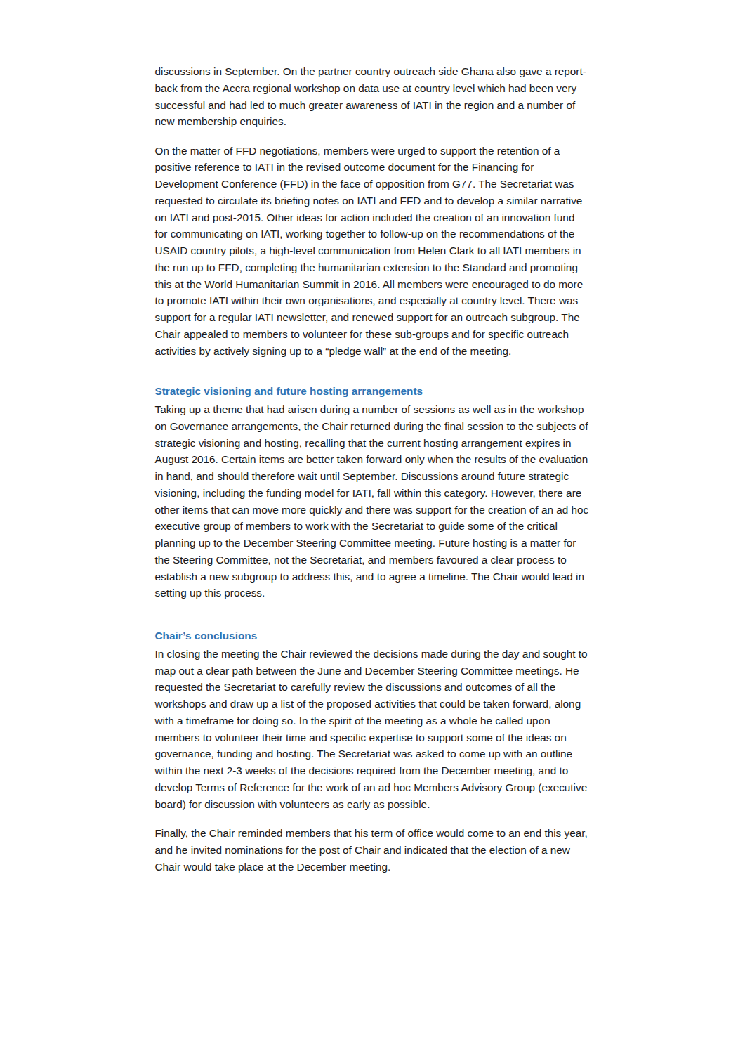discussions in September. On the partner country outreach side Ghana also gave a report-back from the Accra regional workshop on data use at country level which had been very successful and had led to much greater awareness of IATI in the region and a number of new membership enquiries.
On the matter of FFD negotiations, members were urged to support the retention of a positive reference to IATI in the revised outcome document for the Financing for Development Conference (FFD) in the face of opposition from G77. The Secretariat was requested to circulate its briefing notes on IATI and FFD and to develop a similar narrative on IATI and post-2015. Other ideas for action included the creation of an innovation fund for communicating on IATI, working together to follow-up on the recommendations of the USAID country pilots, a high-level communication from Helen Clark to all IATI members in the run up to FFD, completing the humanitarian extension to the Standard and promoting this at the World Humanitarian Summit in 2016. All members were encouraged to do more to promote IATI within their own organisations, and especially at country level. There was support for a regular IATI newsletter, and renewed support for an outreach subgroup. The Chair appealed to members to volunteer for these sub-groups and for specific outreach activities by actively signing up to a “pledge wall” at the end of the meeting.
Strategic visioning and future hosting arrangements
Taking up a theme that had arisen during a number of sessions as well as in the workshop on Governance arrangements, the Chair returned during the final session to the subjects of strategic visioning and hosting, recalling that the current hosting arrangement expires in August 2016. Certain items are better taken forward only when the results of the evaluation in hand, and should therefore wait until September. Discussions around future strategic visioning, including the funding model for IATI, fall within this category. However, there are other items that can move more quickly and there was support for the creation of an ad hoc executive group of members to work with the Secretariat to guide some of the critical planning up to the December Steering Committee meeting. Future hosting is a matter for the Steering Committee, not the Secretariat, and members favoured a clear process to establish a new subgroup to address this, and to agree a timeline. The Chair would lead in setting up this process.
Chair’s conclusions
In closing the meeting the Chair reviewed the decisions made during the day and sought to map out a clear path between the June and December Steering Committee meetings. He requested the Secretariat to carefully review the discussions and outcomes of all the workshops and draw up a list of the proposed activities that could be taken forward, along with a timeframe for doing so. In the spirit of the meeting as a whole he called upon members to volunteer their time and specific expertise to support some of the ideas on governance, funding and hosting. The Secretariat was asked to come up with an outline within the next 2-3 weeks of the decisions required from the December meeting, and to develop Terms of Reference for the work of an ad hoc Members Advisory Group (executive board) for discussion with volunteers as early as possible.
Finally, the Chair reminded members that his term of office would come to an end this year, and he invited nominations for the post of Chair and indicated that the election of a new Chair would take place at the December meeting.